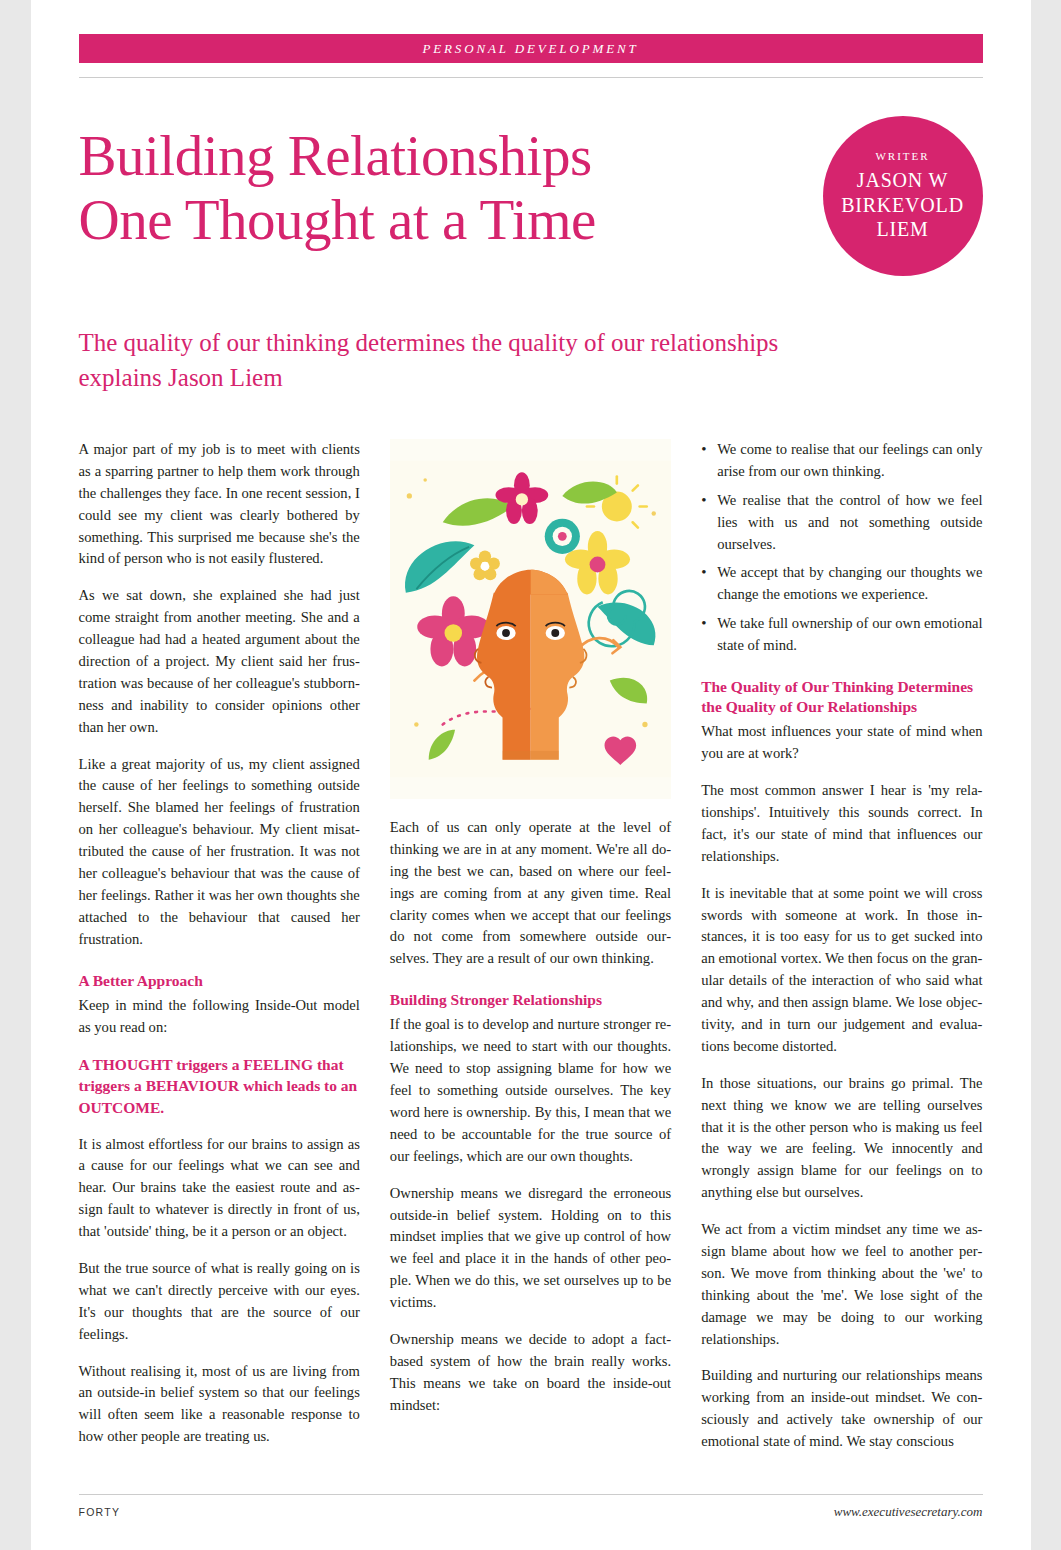Personal Development
Building Relationships
One Thought at a Time
Writer
Jason W
Birkevold
Liem
The quality of our thinking determines the quality of our relationships explains Jason Liem
A major part of my job is to meet with clients as a sparring partner to help them work through the challenges they face. In one recent session, I could see my client was clearly bothered by something. This surprised me because she's the kind of person who is not easily flustered.
As we sat down, she explained she had just come straight from another meeting. She and a colleague had had a heated argument about the direction of a project. My client said her frustration was because of her colleague's stubbornness and inability to consider opinions other than her own.
Like a great majority of us, my client assigned the cause of her feelings to something outside herself. She blamed her feelings of frustration on her colleague's behaviour. My client misattributed the cause of her frustration. It was not her colleague's behaviour that was the cause of her feelings. Rather it was her own thoughts she attached to the behaviour that caused her frustration.
A Better Approach
Keep in mind the following Inside-Out model as you read on:
A thought triggers a feeling that triggers a behaviour which leads to an outcome.
It is almost effortless for our brains to assign as a cause for our feelings what we can see and hear. Our brains take the easiest route and assign fault to whatever is directly in front of us, that 'outside' thing, be it a person or an object.
But the true source of what is really going on is what we can't directly perceive with our eyes. It's our thoughts that are the source of our feelings.
Without realising it, most of us are living from an outside-in belief system so that our feelings will often seem like a reasonable response to how other people are treating us.
Each of us can only operate at the level of thinking we are in at any moment. We're all doing the best we can, based on where our feelings are coming from at any given time. Real clarity comes when we accept that our feelings do not come from somewhere outside ourselves. They are a result of our own thinking.
Building Stronger Relationships
If the goal is to develop and nurture stronger relationships, we need to start with our thoughts. We need to stop assigning blame for how we feel to something outside ourselves. The key word here is ownership. By this, I mean that we need to be accountable for the true source of our feelings, which are our own thoughts.
Ownership means we disregard the erroneous outside-in belief system. Holding on to this mindset implies that we give up control of how we feel and place it in the hands of other people. When we do this, we set ourselves up to be victims.
Ownership means we decide to adopt a fact-based system of how the brain really works. This means we take on board the inside-out mindset:
We come to realise that our feelings can only arise from our own thinking.
We realise that the control of how we feel lies with us and not something outside ourselves.
We accept that by changing our thoughts we change the emotions we experience.
We take full ownership of our own emotional state of mind.
The Quality of Our Thinking Determines the Quality of Our Relationships
What most influences your state of mind when you are at work?
The most common answer I hear is 'my relationships'. Intuitively this sounds correct. In fact, it's our state of mind that influences our relationships.
It is inevitable that at some point we will cross swords with someone at work. In those instances, it is too easy for us to get sucked into an emotional vortex. We then focus on the granular details of the interaction of who said what and why, and then assign blame. We lose objectivity, and in turn our judgement and evaluations become distorted.
In those situations, our brains go primal. The next thing we know we are telling ourselves that it is the other person who is making us feel the way we are feeling. We innocently and wrongly assign blame for our feelings on to anything else but ourselves.
We act from a victim mindset any time we assign blame about how we feel to another person. We move from thinking about the 'we' to thinking about the 'me'. We lose sight of the damage we may be doing to our working relationships.
Building and nurturing our relationships means working from an inside-out mindset. We consciously and actively take ownership of our emotional state of mind. We stay conscious
Forty www.executivesecretary.com